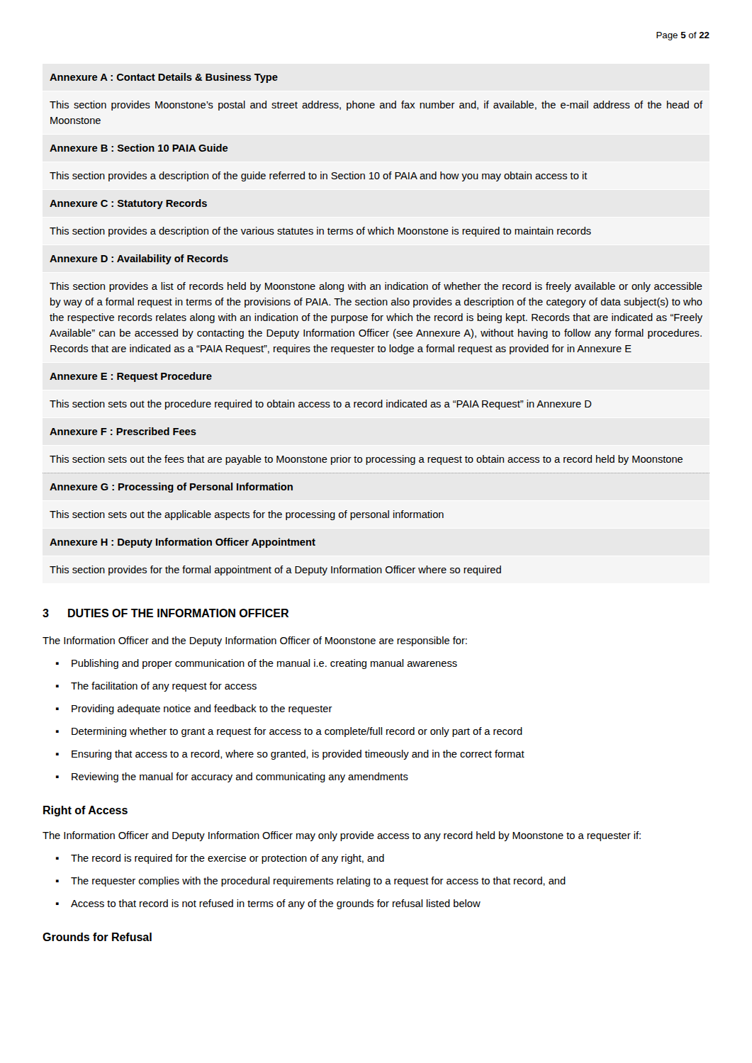Page 5 of 22
| Annexure A : Contact Details & Business Type |
| This section provides Moonstone’s postal and street address, phone and fax number and, if available, the e-mail address of the head of Moonstone |
| Annexure B : Section 10 PAIA Guide |
| This section provides a description of the guide referred to in Section 10 of PAIA and how you may obtain access to it |
| Annexure C : Statutory Records |
| This section provides a description of the various statutes in terms of which Moonstone is required to maintain records |
| Annexure D : Availability of Records |
| This section provides a list of records held by Moonstone along with an indication of whether the record is freely available or only accessible by way of a formal request in terms of the provisions of PAIA. The section also provides a description of the category of data subject(s) to who the respective records relates along with an indication of the purpose for which the record is being kept. Records that are indicated as “Freely Available” can be accessed by contacting the Deputy Information Officer (see Annexure A), without having to follow any formal procedures. Records that are indicated as a “PAIA Request”, requires the requester to lodge a formal request as provided for in Annexure E |
| Annexure E : Request Procedure |
| This section sets out the procedure required to obtain access to a record indicated as a “PAIA Request” in Annexure D |
| Annexure F : Prescribed Fees |
| This section sets out the fees that are payable to Moonstone prior to processing a request to obtain access to a record held by Moonstone |
| Annexure G : Processing of Personal Information |
| This section sets out the applicable aspects for the processing of personal information |
| Annexure H : Deputy Information Officer Appointment |
| This section provides for the formal appointment of a Deputy Information Officer where so required |
3 DUTIES OF THE INFORMATION OFFICER
The Information Officer and the Deputy Information Officer of Moonstone are responsible for:
Publishing and proper communication of the manual i.e. creating manual awareness
The facilitation of any request for access
Providing adequate notice and feedback to the requester
Determining whether to grant a request for access to a complete/full record or only part of a record
Ensuring that access to a record, where so granted, is provided timeously and in the correct format
Reviewing the manual for accuracy and communicating any amendments
Right of Access
The Information Officer and Deputy Information Officer may only provide access to any record held by Moonstone to a requester if:
The record is required for the exercise or protection of any right, and
The requester complies with the procedural requirements relating to a request for access to that record, and
Access to that record is not refused in terms of any of the grounds for refusal listed below
Grounds for Refusal